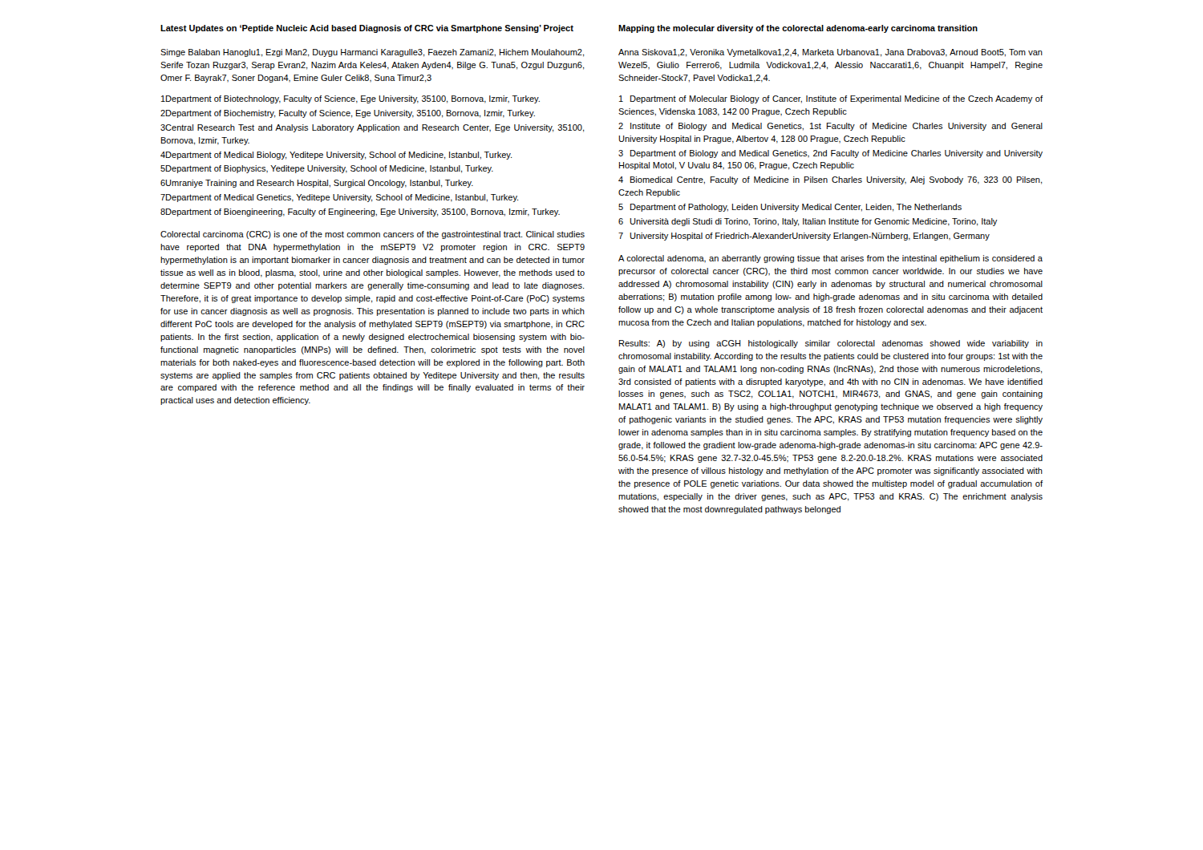Latest Updates on ‘Peptide Nucleic Acid based Diagnosis of CRC via Smartphone Sensing’ Project
Simge Balaban Hanoglu1, Ezgi Man2, Duygu Harmanci Karagulle3, Faezeh Zamani2, Hichem Moulahoum2, Serife Tozan Ruzgar3, Serap Evran2, Nazim Arda Keles4, Ataken Ayden4, Bilge G. Tuna5, Ozgul Duzgun6, Omer F. Bayrak7, Soner Dogan4, Emine Guler Celik8, Suna Timur2,3
1Department of Biotechnology, Faculty of Science, Ege University, 35100, Bornova, Izmir, Turkey.
2Department of Biochemistry, Faculty of Science, Ege University, 35100, Bornova, Izmir, Turkey.
3Central Research Test and Analysis Laboratory Application and Research Center, Ege University, 35100, Bornova, Izmir, Turkey.
4Department of Medical Biology, Yeditepe University, School of Medicine, Istanbul, Turkey.
5Department of Biophysics, Yeditepe University, School of Medicine, Istanbul, Turkey.
6Umraniye Training and Research Hospital, Surgical Oncology, Istanbul, Turkey.
7Department of Medical Genetics, Yeditepe University, School of Medicine, Istanbul, Turkey.
8Department of Bioengineering, Faculty of Engineering, Ege University, 35100, Bornova, Izmir, Turkey.
Colorectal carcinoma (CRC) is one of the most common cancers of the gastrointestinal tract. Clinical studies have reported that DNA hypermethylation in the mSEPT9 V2 promoter region in CRC. SEPT9 hypermethylation is an important biomarker in cancer diagnosis and treatment and can be detected in tumor tissue as well as in blood, plasma, stool, urine and other biological samples. However, the methods used to determine SEPT9 and other potential markers are generally time-consuming and lead to late diagnoses. Therefore, it is of great importance to develop simple, rapid and cost-effective Point-of-Care (PoC) systems for use in cancer diagnosis as well as prognosis. This presentation is planned to include two parts in which different PoC tools are developed for the analysis of methylated SEPT9 (mSEPT9) via smartphone, in CRC patients. In the first section, application of a newly designed electrochemical biosensing system with bio-functional magnetic nanoparticles (MNPs) will be defined. Then, colorimetric spot tests with the novel materials for both naked-eyes and fluorescence-based detection will be explored in the following part. Both systems are applied the samples from CRC patients obtained by Yeditepe University and then, the results are compared with the reference method and all the findings will be finally evaluated in terms of their practical uses and detection efficiency.
Mapping the molecular diversity of the colorectal adenoma-early carcinoma transition
Anna Siskova1,2, Veronika Vymetalkova1,2,4, Marketa Urbanova1, Jana Drabova3, Arnoud Boot5, Tom van Wezel5, Giulio Ferrero6, Ludmila Vodickova1,2,4, Alessio Naccarati1,6, Chuanpit Hampel7, Regine Schneider-Stock7, Pavel Vodicka1,2,4.
1 Department of Molecular Biology of Cancer, Institute of Experimental Medicine of the Czech Academy of Sciences, Videnska 1083, 142 00 Prague, Czech Republic
2 Institute of Biology and Medical Genetics, 1st Faculty of Medicine Charles University and General University Hospital in Prague, Albertov 4, 128 00 Prague, Czech Republic
3 Department of Biology and Medical Genetics, 2nd Faculty of Medicine Charles University and University Hospital Motol, V Uvalu 84, 150 06, Prague, Czech Republic
4 Biomedical Centre, Faculty of Medicine in Pilsen Charles University, Alej Svobody 76, 323 00 Pilsen, Czech Republic
5 Department of Pathology, Leiden University Medical Center, Leiden, The Netherlands
6 Università degli Studi di Torino, Torino, Italy, Italian Institute for Genomic Medicine, Torino, Italy
7 University Hospital of Friedrich-AlexanderUniversity Erlangen-Nürnberg, Erlangen, Germany
A colorectal adenoma, an aberrantly growing tissue that arises from the intestinal epithelium is considered a precursor of colorectal cancer (CRC), the third most common cancer worldwide. In our studies we have addressed A) chromosomal instability (CIN) early in adenomas by structural and numerical chromosomal aberrations; B) mutation profile among low- and high-grade adenomas and in situ carcinoma with detailed follow up and C) a whole transcriptome analysis of 18 fresh frozen colorectal adenomas and their adjacent mucosa from the Czech and Italian populations, matched for histology and sex.
Results: A) by using aCGH histologically similar colorectal adenomas showed wide variability in chromosomal instability. According to the results the patients could be clustered into four groups: 1st with the gain of MALAT1 and TALAM1 long non-coding RNAs (lncRNAs), 2nd those with numerous microdeletions, 3rd consisted of patients with a disrupted karyotype, and 4th with no CIN in adenomas. We have identified losses in genes, such as TSC2, COL1A1, NOTCH1, MIR4673, and GNAS, and gene gain containing MALAT1 and TALAM1. B) By using a high-throughput genotyping technique we observed a high frequency of pathogenic variants in the studied genes. The APC, KRAS and TP53 mutation frequencies were slightly lower in adenoma samples than in in situ carcinoma samples. By stratifying mutation frequency based on the grade, it followed the gradient low-grade adenoma-high-grade adenomas-in situ carcinoma: APC gene 42.9-56.0-54.5%; KRAS gene 32.7-32.0-45.5%; TP53 gene 8.2-20.0-18.2%. KRAS mutations were associated with the presence of villous histology and methylation of the APC promoter was significantly associated with the presence of POLE genetic variations. Our data showed the multistep model of gradual accumulation of mutations, especially in the driver genes, such as APC, TP53 and KRAS. C) The enrichment analysis showed that the most downregulated pathways belonged